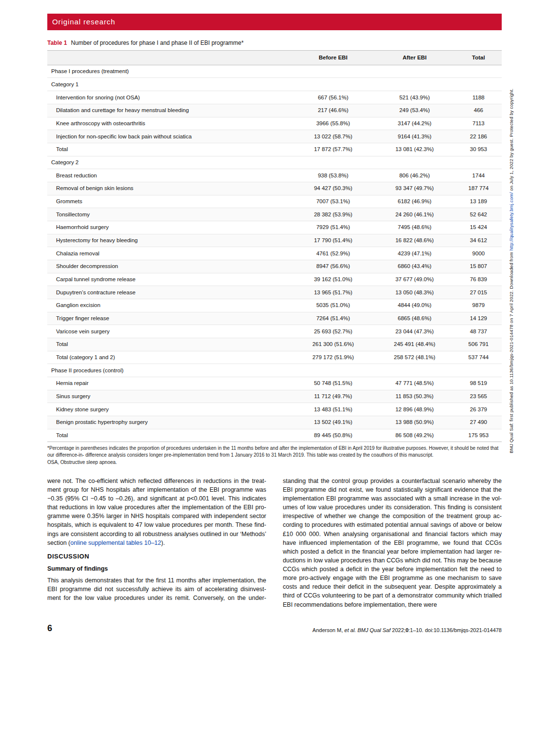BMJ Qual Saf: first published as 10.1136/bmjqs-2021-014478 on 7 April 2022. Downloaded from http://qualitysafety.bmj.com/ on July 1, 2022 by guest. Protected by copyright.
Original research
Table 1 Number of procedures for phase I and phase II of EBI programme*
| | Before EBI | After EBI | Total |
| --- | --- | --- | --- |
| Phase I procedures (treatment) |
| Category 1 |
| Intervention for snoring (not OSA) | 667 (56.1%) | 521 (43.9%) | 1188 |
| Dilatation and curettage for heavy menstrual bleeding | 217 (46.6%) | 249 (53.4%) | 466 |
| Knee arthroscopy with osteoarthritis | 3966 (55.8%) | 3147 (44.2%) | 7113 |
| Injection for non-specific low back pain without sciatica | 13 022 (58.7%) | 9164 (41.3%) | 22 186 |
| Total | 17 872 (57.7%) | 13 081 (42.3%) | 30 953 |
| Category 2 |
| Breast reduction | 938 (53.8%) | 806 (46.2%) | 1744 |
| Removal of benign skin lesions | 94 427 (50.3%) | 93 347 (49.7%) | 187 774 |
| Grommets | 7007 (53.1%) | 6182 (46.9%) | 13 189 |
| Tonsillectomy | 28 382 (53.9%) | 24 260 (46.1%) | 52 642 |
| Haemorrhoid surgery | 7929 (51.4%) | 7495 (48.6%) | 15 424 |
| Hysterectomy for heavy bleeding | 17 790 (51.4%) | 16 822 (48.6%) | 34 612 |
| Chalazia removal | 4761 (52.9%) | 4239 (47.1%) | 9000 |
| Shoulder decompression | 8947 (56.6%) | 6860 (43.4%) | 15 807 |
| Carpal tunnel syndrome release | 39 162 (51.0%) | 37 677 (49.0%) | 76 839 |
| Dupuytren’s contracture release | 13 965 (51.7%) | 13 050 (48.3%) | 27 015 |
| Ganglion excision | 5035 (51.0%) | 4844 (49.0%) | 9879 |
| Trigger finger release | 7264 (51.4%) | 6865 (48.6%) | 14 129 |
| Varicose vein surgery | 25 693 (52.7%) | 23 044 (47.3%) | 48 737 |
| Total | 261 300 (51.6%) | 245 491 (48.4%) | 506 791 |
| Total (category 1 and 2) | 279 172 (51.9%) | 258 572 (48.1%) | 537 744 |
| Phase II procedures (control) |
| Hernia repair | 50 748 (51.5%) | 47 771 (48.5%) | 98 519 |
| Sinus surgery | 11 712 (49.7%) | 11 853 (50.3%) | 23 565 |
| Kidney stone surgery | 13 483 (51.1%) | 12 896 (48.9%) | 26 379 |
| Benign prostatic hypertrophy surgery | 13 502 (49.1%) | 13 988 (50.9%) | 27 490 |
| Total | 89 445 (50.8%) | 86 508 (49.2%) | 175 953 |
*Percentage in parentheses indicates the proportion of procedures undertaken in the 11 months before and after the implementation of EBI in April 2019 for illustrative purposes. However, it should be noted that our difference-in- difference analysis considers longer pre-implementation trend from 1 January 2016 to 31 March 2019. This table was created by the coauthors of this manuscript.
OSA, Obstructive sleep apnoea.
were not. The co-efficient which reflected differences in reductions in the treatment group for NHS hospitals after implementation of the EBI programme was −0.35 (95% CI −0.45 to –0.26), and significant at p<0.001 level. This indicates that reductions in low value procedures after the implementation of the EBI programme were 0.35% larger in NHS hospitals compared with independent sector hospitals, which is equivalent to 47 low value procedures per month. These findings are consistent according to all robustness analyses outlined in our ‘Methods’ section (online supplemental tables 10–12).
DISCUSSION
Summary of findings
This analysis demonstrates that for the first 11 months after implementation, the EBI programme did not successfully achieve its aim of accelerating disinvestment for the low value procedures under its remit. Conversely, on the understanding that the control group provides a counterfactual scenario whereby the EBI programme did not exist, we found statistically significant evidence that the implementation EBI programme was associated with a small increase in the volumes of low value procedures under its consideration. This finding is consistent irrespective of whether we change the composition of the treatment group according to procedures with estimated potential annual savings of above or below £10 000 000. When analysing organisational and financial factors which may have influenced implementation of the EBI programme, we found that CCGs which posted a deficit in the financial year before implementation had larger reductions in low value procedures than CCGs which did not. This may be because CCGs which posted a deficit in the year before implementation felt the need to more pro-actively engage with the EBI programme as one mechanism to save costs and reduce their deficit in the subsequent year. Despite approximately a third of CCGs volunteering to be part of a demonstrator community which trialled EBI recommendations before implementation, there were
6
Anderson M, et al. BMJ Qual Saf 2022;0:1–10. doi:10.1136/bmjqs-2021-014478